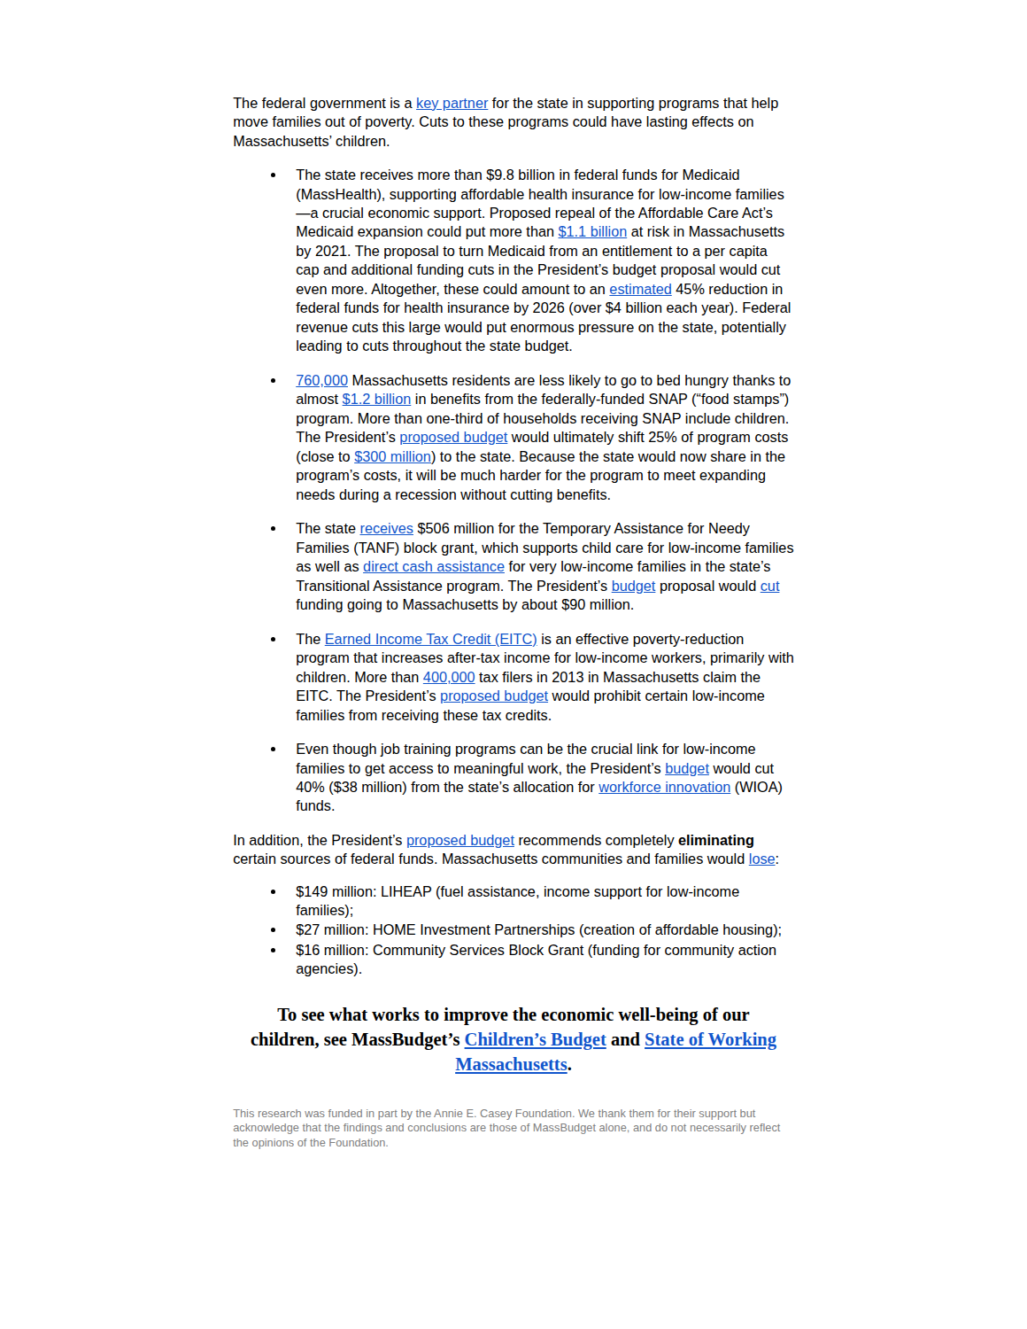The federal government is a key partner for the state in supporting programs that help move families out of poverty. Cuts to these programs could have lasting effects on Massachusetts’ children.
The state receives more than $9.8 billion in federal funds for Medicaid (MassHealth), supporting affordable health insurance for low-income families—a crucial economic support. Proposed repeal of the Affordable Care Act’s Medicaid expansion could put more than $1.1 billion at risk in Massachusetts by 2021. The proposal to turn Medicaid from an entitlement to a per capita cap and additional funding cuts in the President’s budget proposal would cut even more. Altogether, these could amount to an estimated 45% reduction in federal funds for health insurance by 2026 (over $4 billion each year). Federal revenue cuts this large would put enormous pressure on the state, potentially leading to cuts throughout the state budget.
760,000 Massachusetts residents are less likely to go to bed hungry thanks to almost $1.2 billion in benefits from the federally-funded SNAP (“food stamps”) program. More than one-third of households receiving SNAP include children. The President’s proposed budget would ultimately shift 25% of program costs (close to $300 million) to the state. Because the state would now share in the program’s costs, it will be much harder for the program to meet expanding needs during a recession without cutting benefits.
The state receives $506 million for the Temporary Assistance for Needy Families (TANF) block grant, which supports child care for low-income families as well as direct cash assistance for very low-income families in the state’s Transitional Assistance program. The President’s budget proposal would cut funding going to Massachusetts by about $90 million.
The Earned Income Tax Credit (EITC) is an effective poverty-reduction program that increases after-tax income for low-income workers, primarily with children. More than 400,000 tax filers in 2013 in Massachusetts claim the EITC. The President’s proposed budget would prohibit certain low-income families from receiving these tax credits.
Even though job training programs can be the crucial link for low-income families to get access to meaningful work, the President’s budget would cut 40% ($38 million) from the state’s allocation for workforce innovation (WIOA) funds.
In addition, the President’s proposed budget recommends completely eliminating certain sources of federal funds. Massachusetts communities and families would lose:
$149 million: LIHEAP (fuel assistance, income support for low-income families);
$27 million: HOME Investment Partnerships (creation of affordable housing);
$16 million: Community Services Block Grant (funding for community action agencies).
To see what works to improve the economic well-being of our children, see MassBudget’s Children’s Budget and State of Working Massachusetts.
This research was funded in part by the Annie E. Casey Foundation. We thank them for their support but acknowledge that the findings and conclusions are those of MassBudget alone, and do not necessarily reflect the opinions of the Foundation.